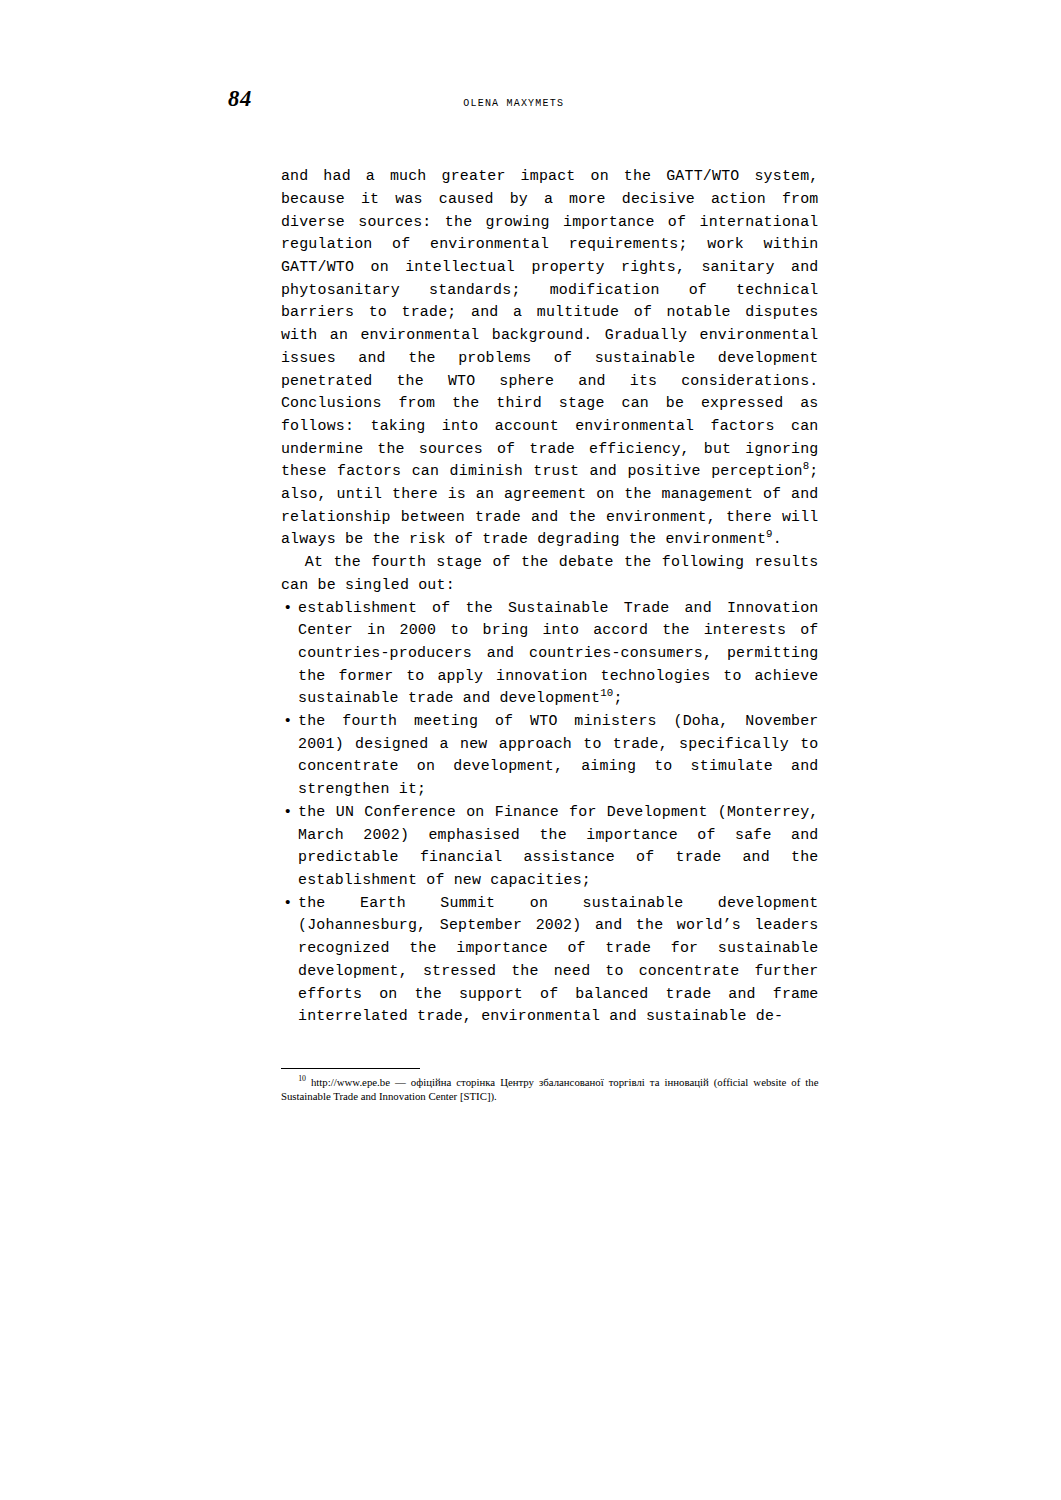84
Olena Maxymets
and had a much greater impact on the GATT/WTO system, because it was caused by a more decisive action from diverse sources: the growing importance of international regulation of environmental requirements; work within GATT/WTO on intellectual property rights, sanitary and phytosanitary standards; modification of technical barriers to trade; and a multitude of notable disputes with an environmental background. Gradually environmental issues and the problems of sustainable development penetrated the WTO sphere and its considerations. Conclusions from the third stage can be expressed as follows: taking into account environmental factors can undermine the sources of trade efficiency, but ignoring these factors can diminish trust and positive perception8; also, until there is an agreement on the management of and relationship between trade and the environment, there will always be the risk of trade degrading the environment9.
At the fourth stage of the debate the following results can be singled out:
establishment of the Sustainable Trade and Innovation Center in 2000 to bring into accord the interests of countries-producers and countries-consumers, permitting the former to apply innovation technologies to achieve sustainable trade and development10;
the fourth meeting of WTO ministers (Doha, November 2001) designed a new approach to trade, specifically to concentrate on development, aiming to stimulate and strengthen it;
the UN Conference on Finance for Development (Monterrey, March 2002) emphasised the importance of safe and predictable financial assistance of trade and the establishment of new capacities;
the Earth Summit on sustainable development (Johannesburg, September 2002) and the world’s leaders recognized the importance of trade for sustainable development, stressed the need to concentrate further efforts on the support of balanced trade and frame interrelated trade, environmental and sustainable de-
10 http://www.epe.be — офіційна сторінка Центру збалансованої торгівлі та інновацій (official website of the Sustainable Trade and Innovation Center [STIC]).